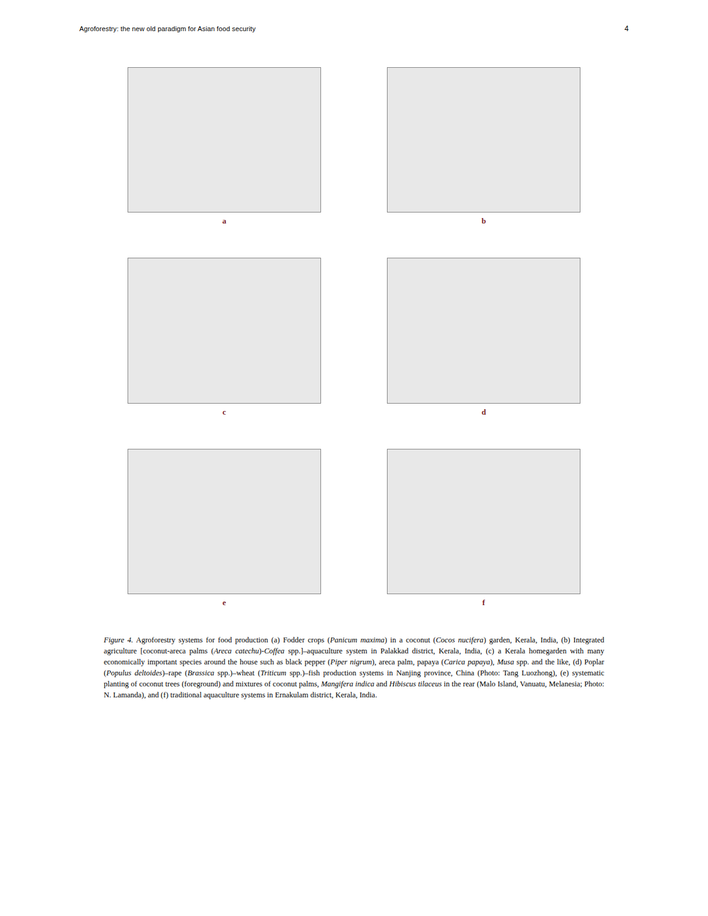Agroforestry: the new old paradigm for Asian food security 4
a
b
c
d
e
f
Figure 4. Agroforestry systems for food production (a) Fodder crops (Panicum maxima) in a coconut (Cocos nucifera) garden, Kerala, India, (b) Integrated agriculture [coconut-areca palms (Areca catechu)-Coffea spp.]–aquaculture system in Palakkad district, Kerala, India, (c) a Kerala homegarden with many economically important species around the house such as black pepper (Piper nigrum), areca palm, papaya (Carica papaya), Musa spp. and the like, (d) Poplar (Populus deltoides)–rape (Brassica spp.)–wheat (Triticum spp.)–fish production systems in Nanjing province, China (Photo: Tang Luozhong), (e) systematic planting of coconut trees (foreground) and mixtures of coconut palms, Mangifera indica and Hibiscus tilaceus in the rear (Malo Island, Vanuatu, Melanesia; Photo: N. Lamanda), and (f) traditional aquaculture systems in Ernakulam district, Kerala, India.